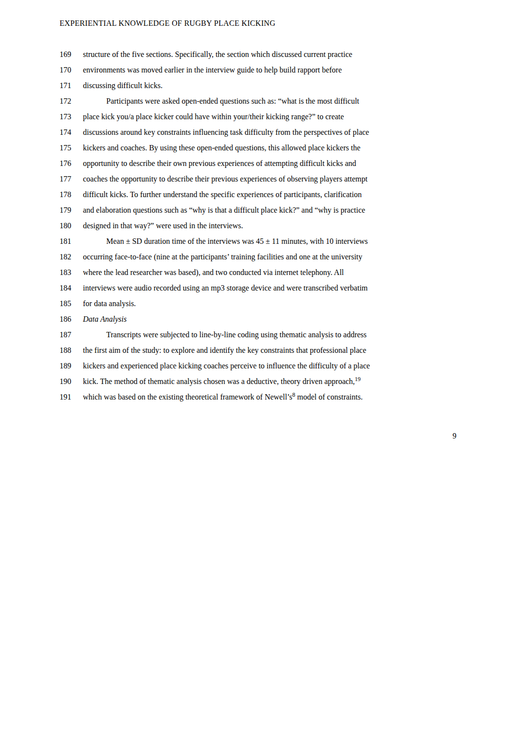EXPERIENTIAL KNOWLEDGE OF RUGBY PLACE KICKING
169 structure of the five sections. Specifically, the section which discussed current practice
170 environments was moved earlier in the interview guide to help build rapport before
171 discussing difficult kicks.
172 Participants were asked open-ended questions such as: “what is the most difficult
173 place kick you/a place kicker could have within your/their kicking range?” to create
174 discussions around key constraints influencing task difficulty from the perspectives of place
175 kickers and coaches. By using these open-ended questions, this allowed place kickers the
176 opportunity to describe their own previous experiences of attempting difficult kicks and
177 coaches the opportunity to describe their previous experiences of observing players attempt
178 difficult kicks. To further understand the specific experiences of participants, clarification
179 and elaboration questions such as “why is that a difficult place kick?” and “why is practice
180 designed in that way?” were used in the interviews.
181 Mean ± SD duration time of the interviews was 45 ± 11 minutes, with 10 interviews
182 occurring face-to-face (nine at the participants’ training facilities and one at the university
183 where the lead researcher was based), and two conducted via internet telephony. All
184 interviews were audio recorded using an mp3 storage device and were transcribed verbatim
185 for data analysis.
186
Data Analysis
187 Transcripts were subjected to line-by-line coding using thematic analysis to address
188 the first aim of the study: to explore and identify the key constraints that professional place
189 kickers and experienced place kicking coaches perceive to influence the difficulty of a place
190 kick. The method of thematic analysis chosen was a deductive, theory driven approach,19
191 which was based on the existing theoretical framework of Newell’s8 model of constraints.
9